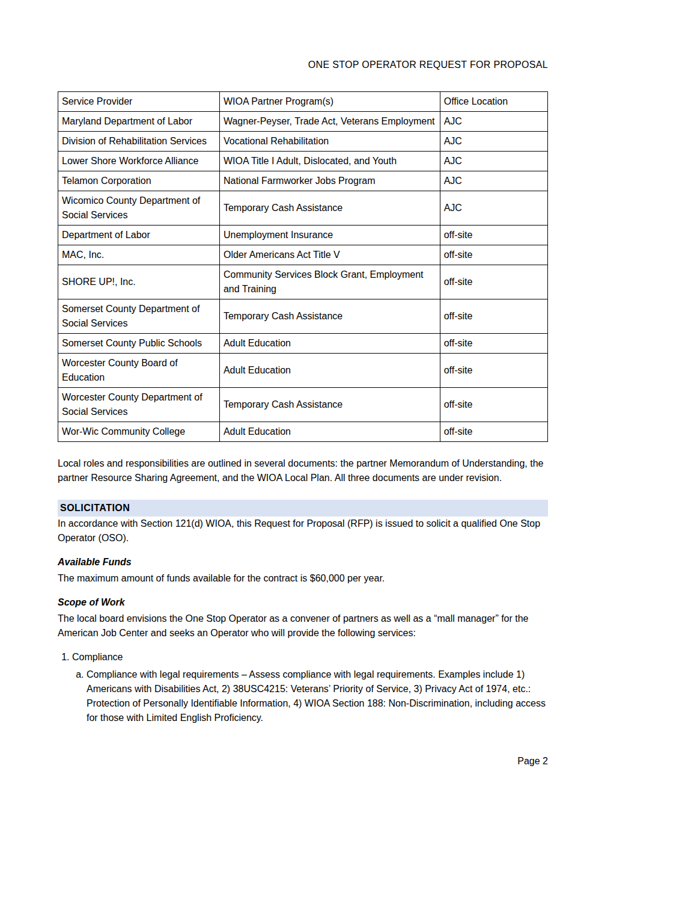ONE STOP OPERATOR REQUEST FOR PROPOSAL
| Service Provider | WIOA Partner Program(s) | Office Location |
| --- | --- | --- |
| Maryland Department of Labor | Wagner-Peyser, Trade Act, Veterans Employment | AJC |
| Division of Rehabilitation Services | Vocational Rehabilitation | AJC |
| Lower Shore Workforce Alliance | WIOA Title I Adult, Dislocated, and Youth | AJC |
| Telamon Corporation | National Farmworker Jobs Program | AJC |
| Wicomico County Department of Social Services | Temporary Cash Assistance | AJC |
| Department of Labor | Unemployment Insurance | off-site |
| MAC, Inc. | Older Americans Act Title V | off-site |
| SHORE UP!, Inc. | Community Services Block Grant, Employment and Training | off-site |
| Somerset County Department of Social Services | Temporary Cash Assistance | off-site |
| Somerset County Public Schools | Adult Education | off-site |
| Worcester County Board of Education | Adult Education | off-site |
| Worcester County Department of Social Services | Temporary Cash Assistance | off-site |
| Wor-Wic Community College | Adult Education | off-site |
Local roles and responsibilities are outlined in several documents: the partner Memorandum of Understanding, the partner Resource Sharing Agreement, and the WIOA Local Plan. All three documents are under revision.
SOLICITATION
In accordance with Section 121(d) WIOA, this Request for Proposal (RFP) is issued to solicit a qualified One Stop Operator (OSO).
Available Funds
The maximum amount of funds available for the contract is $60,000 per year.
Scope of Work
The local board envisions the One Stop Operator as a convener of partners as well as a “mall manager” for the American Job Center and seeks an Operator who will provide the following services:
Compliance
Compliance with legal requirements – Assess compliance with legal requirements. Examples include 1) Americans with Disabilities Act, 2) 38USC4215: Veterans’ Priority of Service, 3) Privacy Act of 1974, etc.: Protection of Personally Identifiable Information, 4) WIOA Section 188: Non-Discrimination, including access for those with Limited English Proficiency.
Page 2